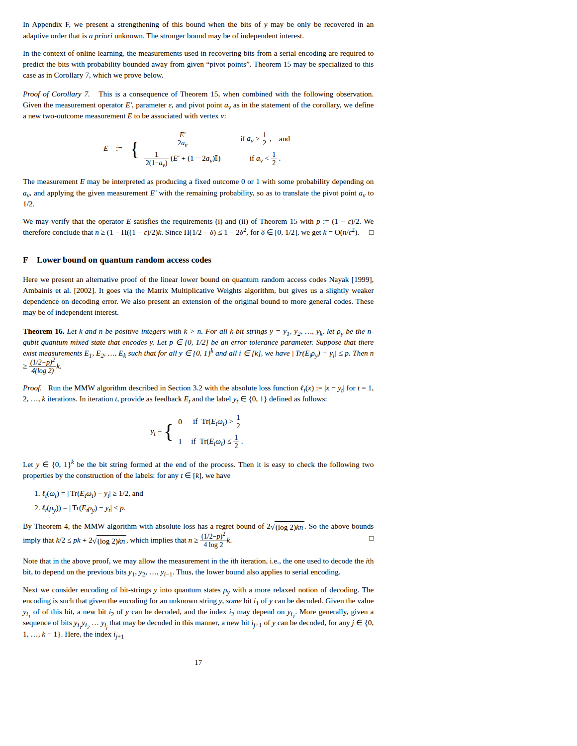In Appendix F, we present a strengthening of this bound when the bits of y may be only be recovered in an adaptive order that is a priori unknown. The stronger bound may be of independent interest.
In the context of online learning, the measurements used in recovering bits from a serial encoding are required to predict the bits with probability bounded away from given “pivot points”. Theorem 15 may be specialized to this case as in Corollary 7, which we prove below.
Proof of Corollary 7. This is a consequence of Theorem 15, when combined with the following observation. Given the measurement operator E′, parameter ε, and pivot point av as in the statement of the corollary, we define a new two-outcome measurement E to be associated with vertex v:
E := {
| E′ 2 a v | if a v ≥ 1 2 , and |
| 1 2(1− a v ) ( E′ + (1 − 2 a v )𝕀) | if a v < 1 2 . |
The measurement E may be interpreted as producing a fixed outcome 0 or 1 with some probability depending on av, and applying the given measurement E′ with the remaining probability, so as to translate the pivot point av to 1/2.
We may verify that the operator E satisfies the requirements (i) and (ii) of Theorem 15 with p := (1 − ε)/2. We therefore conclude that n ≥ (1 − H((1 − ε)/2)k. Since H(1/2 − δ) ≤ 1 − 2δ2, for δ ∈ [0, 1/2], we get k = O(n/ε2). □
F Lower bound on quantum random access codes
Here we present an alternative proof of the linear lower bound on quantum random access codes Nayak [1999], Ambainis et al. [2002]. It goes via the Matrix Multiplicative Weights algorithm, but gives us a slightly weaker dependence on decoding error. We also present an extension of the original bound to more general codes. These may be of independent interest.
Theorem 16. Let k and n be positive integers with k > n. For all k-bit strings y = y1, y2, …, yk, let ρy be the n-qubit quantum mixed state that encodes y. Let p ∈ [0, 1/2] be an error tolerance parameter. Suppose that there exist measurements E1, E2, …, Ek such that for all y ∈ {0, 1}k and all i ∈ [k], we have | Tr(Eiρy) − yi| ≤ p. Then n ≥ (1/2−p)24(log 2) k.
Proof. Run the MMW algorithm described in Section 3.2 with the absolute loss function ℓt(x) := |x − yt| for t = 1, 2, …, k iterations. In iteration t, provide as feedback Et and the label yt ∈ {0, 1} defined as follows:
yt = {
| 0 | if Tr( E t ω t ) > 1 2 |
| 1 | if Tr( E t ω t ) ≤ 1 2 . |
Let y ∈ {0, 1}k be the bit string formed at the end of the process. Then it is easy to check the following two properties by the construction of the labels: for any t ∈ [k], we have
ℓt(ωt) = | Tr(Etωt) − yt| ≥ 1/2, and
ℓt(ρy)) = | Tr(Etρy) − yt| ≤ p.
By Theorem 4, the MMW algorithm with absolute loss has a regret bound of 2√(log 2)kn. So the above bounds imply that k/2 ≤ pk + 2√(log 2)kn, which implies that n ≥ (1/2−p)24 log 2 k. □
Note that in the above proof, we may allow the measurement in the ith iteration, i.e., the one used to decode the ith bit, to depend on the previous bits y1, y2, …, yi−1. Thus, the lower bound also applies to serial encoding.
Next we consider encoding of bit-strings y into quantum states ρy with a more relaxed notion of decoding. The encoding is such that given the encoding for an unknown string y, some bit i1 of y can be decoded. Given the value yi1 of of this bit, a new bit i2 of y can be decoded, and the index i2 may depend on yi1. More generally, given a sequence of bits yi1yi2 … yij that may be decoded in this manner, a new bit ij+1 of y can be decoded, for any j ∈ {0, 1, …, k − 1}. Here, the index ij+1
17